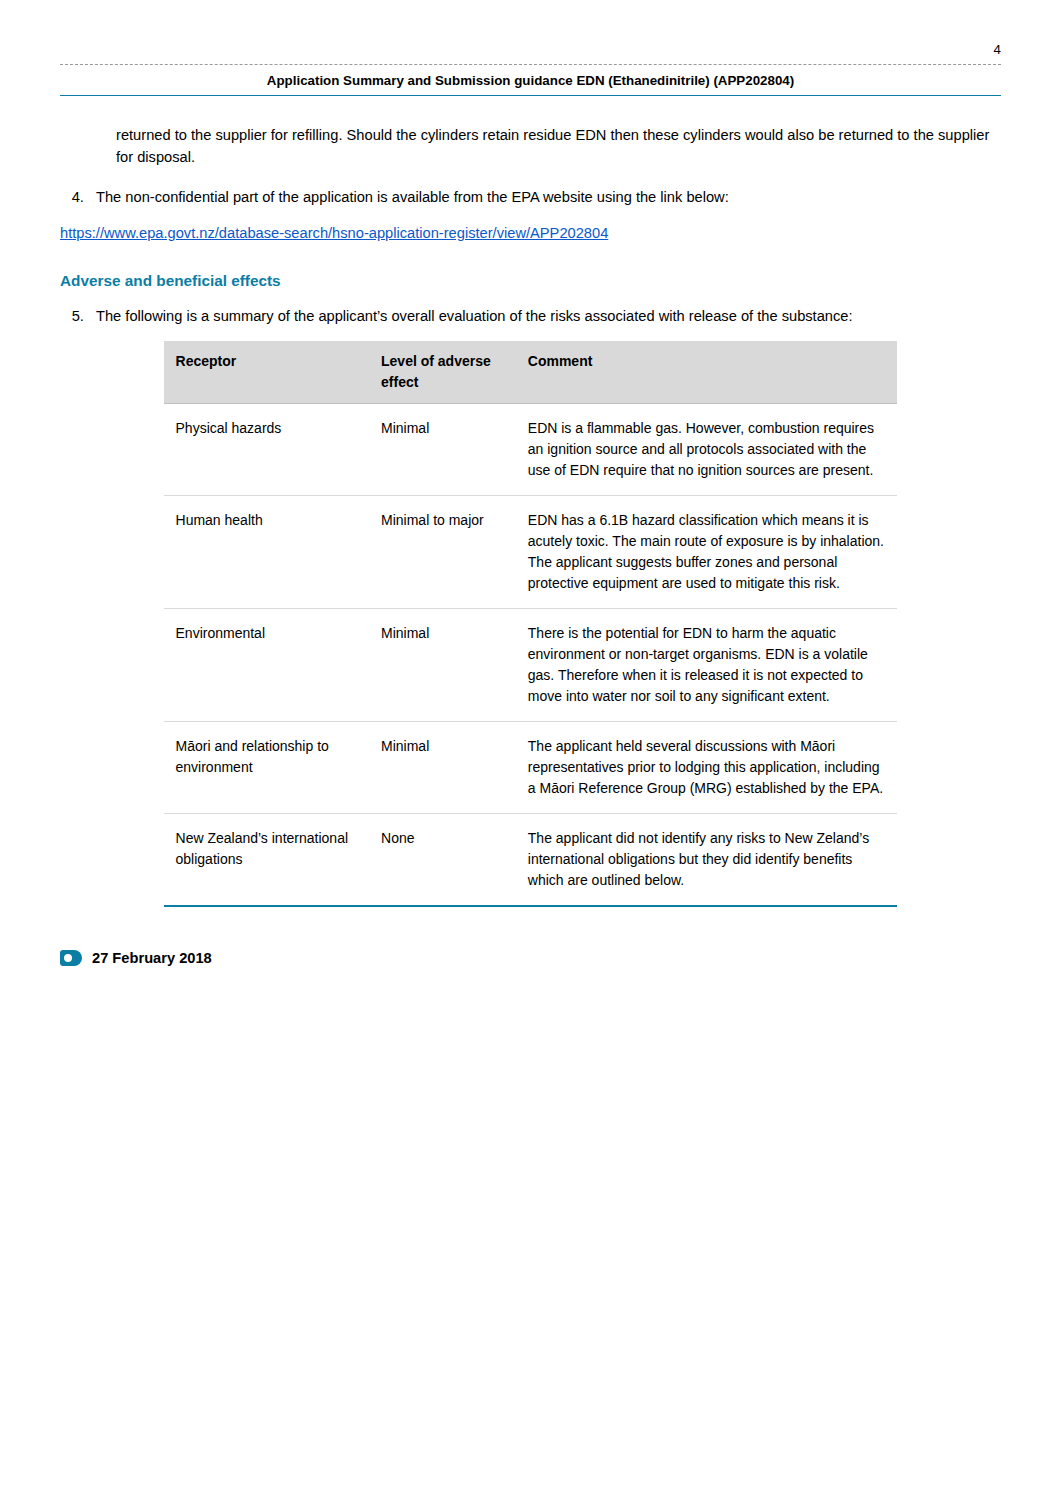4
Application Summary and Submission guidance EDN (Ethanedinitrile) (APP202804)
returned to the supplier for refilling. Should the cylinders retain residue EDN then these cylinders would also be returned to the supplier for disposal.
The non-confidential part of the application is available from the EPA website using the link below:
https://www.epa.govt.nz/database-search/hsno-application-register/view/APP202804
Adverse and beneficial effects
The following is a summary of the applicant’s overall evaluation of the risks associated with release of the substance:
| Receptor | Level of adverse effect | Comment |
| --- | --- | --- |
| Physical hazards | Minimal | EDN is a flammable gas. However, combustion requires an ignition source and all protocols associated with the use of EDN require that no ignition sources are present. |
| Human health | Minimal to major | EDN has a 6.1B hazard classification which means it is acutely toxic. The main route of exposure is by inhalation. The applicant suggests buffer zones and personal protective equipment are used to mitigate this risk. |
| Environmental | Minimal | There is the potential for EDN to harm the aquatic environment or non-target organisms. EDN is a volatile gas. Therefore when it is released it is not expected to move into water nor soil to any significant extent. |
| Māori and relationship to environment | Minimal | The applicant held several discussions with Māori representatives prior to lodging this application, including a Māori Reference Group (MRG) established by the EPA. |
| New Zealand’s international obligations | None | The applicant did not identify any risks to New Zeland’s international obligations but they did identify benefits which are outlined below. |
27 February 2018